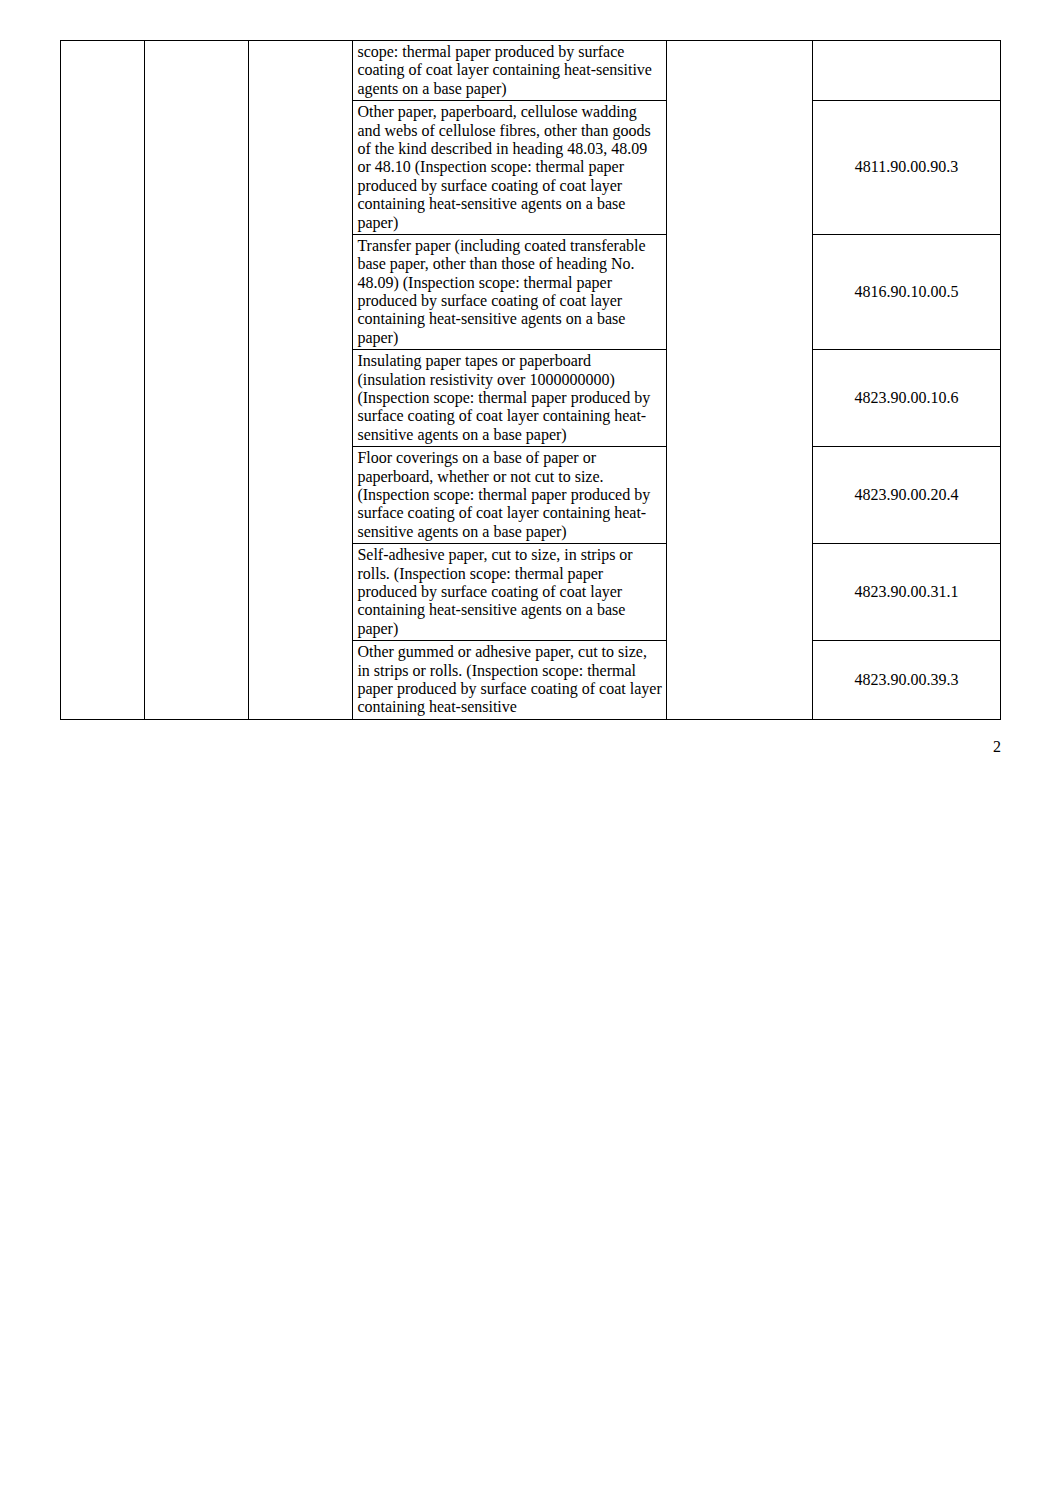| | | | scope: thermal paper produced by surface coating of coat layer containing heat-sensitive agents on a base paper) | | |
| Other paper, paperboard, cellulose wadding and webs of cellulose fibres, other than goods of the kind described in heading 48.03, 48.09 or 48.10 (Inspection scope: thermal paper produced by surface coating of coat layer containing heat-sensitive agents on a base paper) | 4811.90.00.90.3 |
| Transfer paper (including coated transferable base paper, other than those of heading No. 48.09) (Inspection scope: thermal paper produced by surface coating of coat layer containing heat-sensitive agents on a base paper) | 4816.90.10.00.5 |
| Insulating paper tapes or paperboard (insulation resistivity over 1000000000) (Inspection scope: thermal paper produced by surface coating of coat layer containing heat-sensitive agents on a base paper) | 4823.90.00.10.6 |
| Floor coverings on a base of paper or paperboard, whether or not cut to size. (Inspection scope: thermal paper produced by surface coating of coat layer containing heat-sensitive agents on a base paper) | 4823.90.00.20.4 |
| Self-adhesive paper, cut to size, in strips or rolls. (Inspection scope: thermal paper produced by surface coating of coat layer containing heat-sensitive agents on a base paper) | 4823.90.00.31.1 |
| Other gummed or adhesive paper, cut to size, in strips or rolls. (Inspection scope: thermal paper produced by surface coating of coat layer containing heat-sensitive | 4823.90.00.39.3 |
2